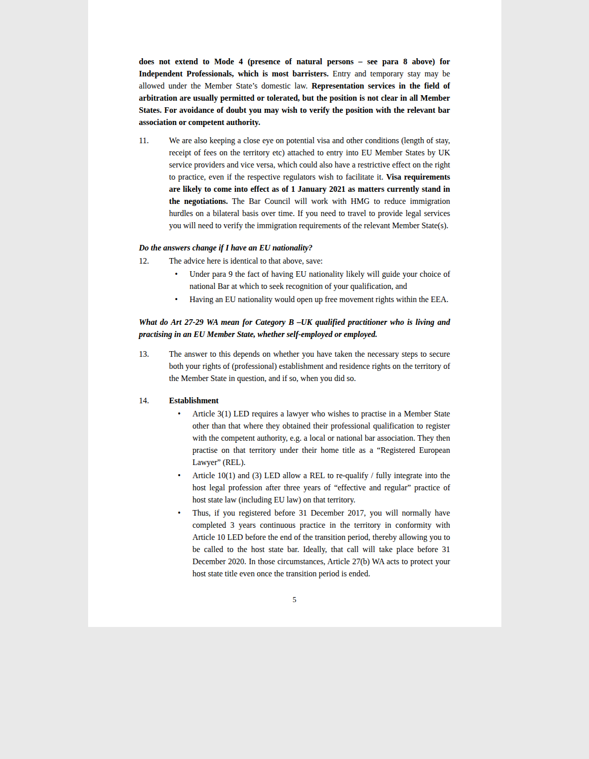does not extend to Mode 4 (presence of natural persons – see para 8 above) for Independent Professionals, which is most barristers. Entry and temporary stay may be allowed under the Member State’s domestic law. Representation services in the field of arbitration are usually permitted or tolerated, but the position is not clear in all Member States. For avoidance of doubt you may wish to verify the position with the relevant bar association or competent authority.
11.
We are also keeping a close eye on potential visa and other conditions (length of stay, receipt of fees on the territory etc) attached to entry into EU Member States by UK service providers and vice versa, which could also have a restrictive effect on the right to practice, even if the respective regulators wish to facilitate it. Visa requirements are likely to come into effect as of 1 January 2021 as matters currently stand in the negotiations. The Bar Council will work with HMG to reduce immigration hurdles on a bilateral basis over time. If you need to travel to provide legal services you will need to verify the immigration requirements of the relevant Member State(s).
Do the answers change if I have an EU nationality?
12.
The advice here is identical to that above, save:
Under para 9 the fact of having EU nationality likely will guide your choice of national Bar at which to seek recognition of your qualification, and
Having an EU nationality would open up free movement rights within the EEA.
What do Art 27-29 WA mean for Category B –UK qualified practitioner who is living and practising in an EU Member State, whether self-employed or employed.
13.
The answer to this depends on whether you have taken the necessary steps to secure both your rights of (professional) establishment and residence rights on the territory of the Member State in question, and if so, when you did so.
14.
Establishment
Article 3(1) LED requires a lawyer who wishes to practise in a Member State other than that where they obtained their professional qualification to register with the competent authority, e.g. a local or national bar association. They then practise on that territory under their home title as a “Registered European Lawyer” (REL).
Article 10(1) and (3) LED allow a REL to re-qualify / fully integrate into the host legal profession after three years of “effective and regular” practice of host state law (including EU law) on that territory.
Thus, if you registered before 31 December 2017, you will normally have completed 3 years continuous practice in the territory in conformity with Article 10 LED before the end of the transition period, thereby allowing you to be called to the host state bar. Ideally, that call will take place before 31 December 2020. In those circumstances, Article 27(b) WA acts to protect your host state title even once the transition period is ended.
5